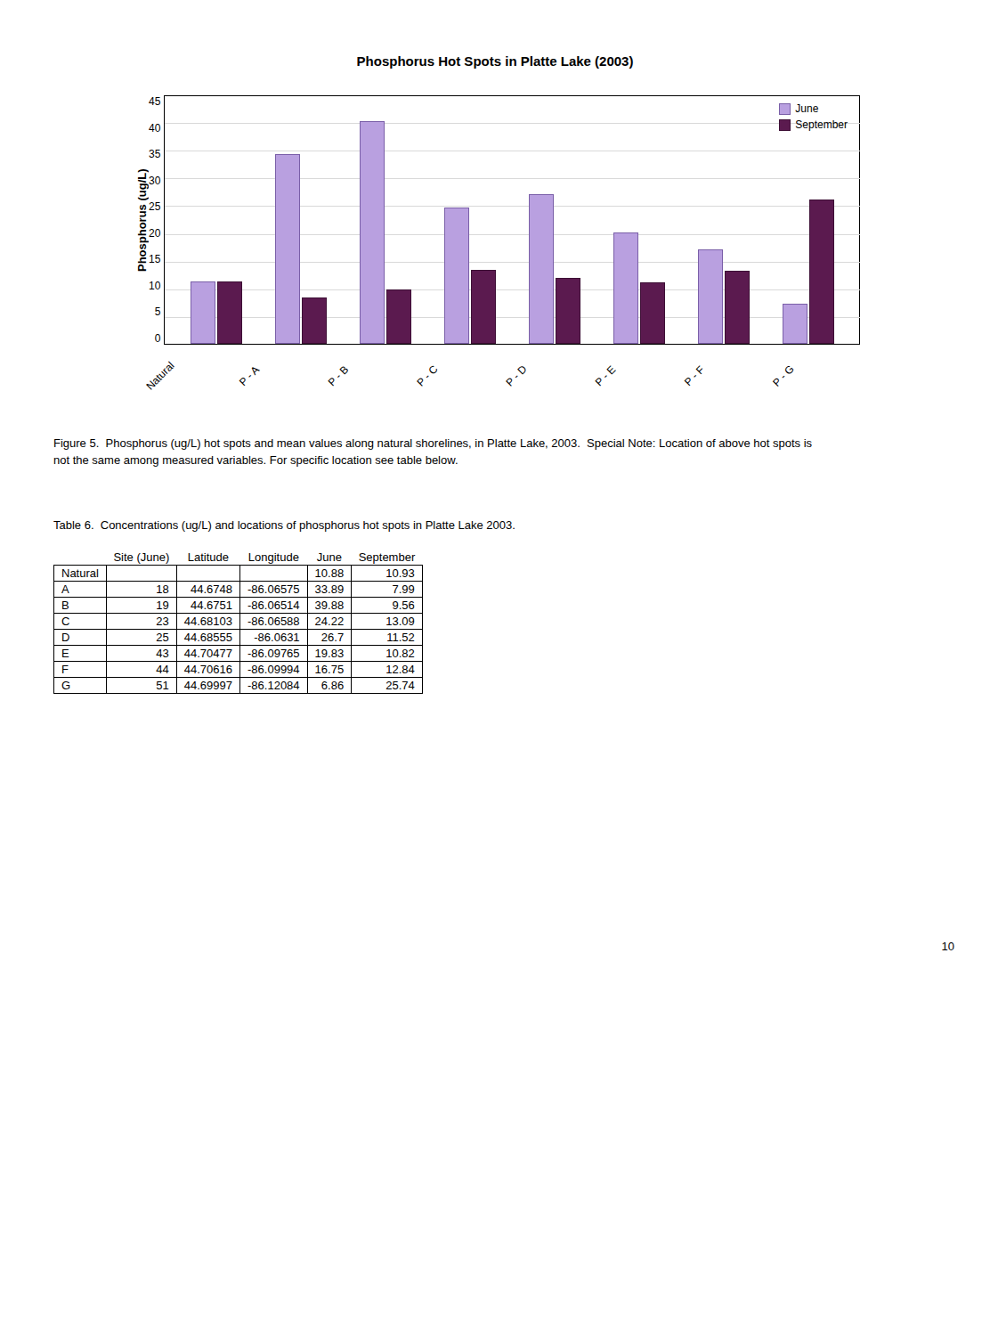Phosphorus Hot Spots in Platte Lake (2003)
Phosphorus (ug/L)
45 40 35 30 25 20 15 10 5 0
June
September
Natural P - A P - B P - C P - D P - E P - F P - G
Figure 5. Phosphorus (ug/L) hot spots and mean values along natural shorelines, in Platte Lake, 2003. Special Note: Location of above hot spots is not the same among measured variables. For specific location see table below.
Table 6. Concentrations (ug/L) and locations of phosphorus hot spots in Platte Lake 2003.
| | Site (June) | Latitude | Longitude | June | September |
| --- | --- | --- | --- | --- | --- |
| Natural | | | | 10.88 | 10.93 |
| A | 18 | 44.6748 | -86.06575 | 33.89 | 7.99 |
| B | 19 | 44.6751 | -86.06514 | 39.88 | 9.56 |
| C | 23 | 44.68103 | -86.06588 | 24.22 | 13.09 |
| D | 25 | 44.68555 | -86.0631 | 26.7 | 11.52 |
| E | 43 | 44.70477 | -86.09765 | 19.83 | 10.82 |
| F | 44 | 44.70616 | -86.09994 | 16.75 | 12.84 |
| G | 51 | 44.69997 | -86.12084 | 6.86 | 25.74 |
10